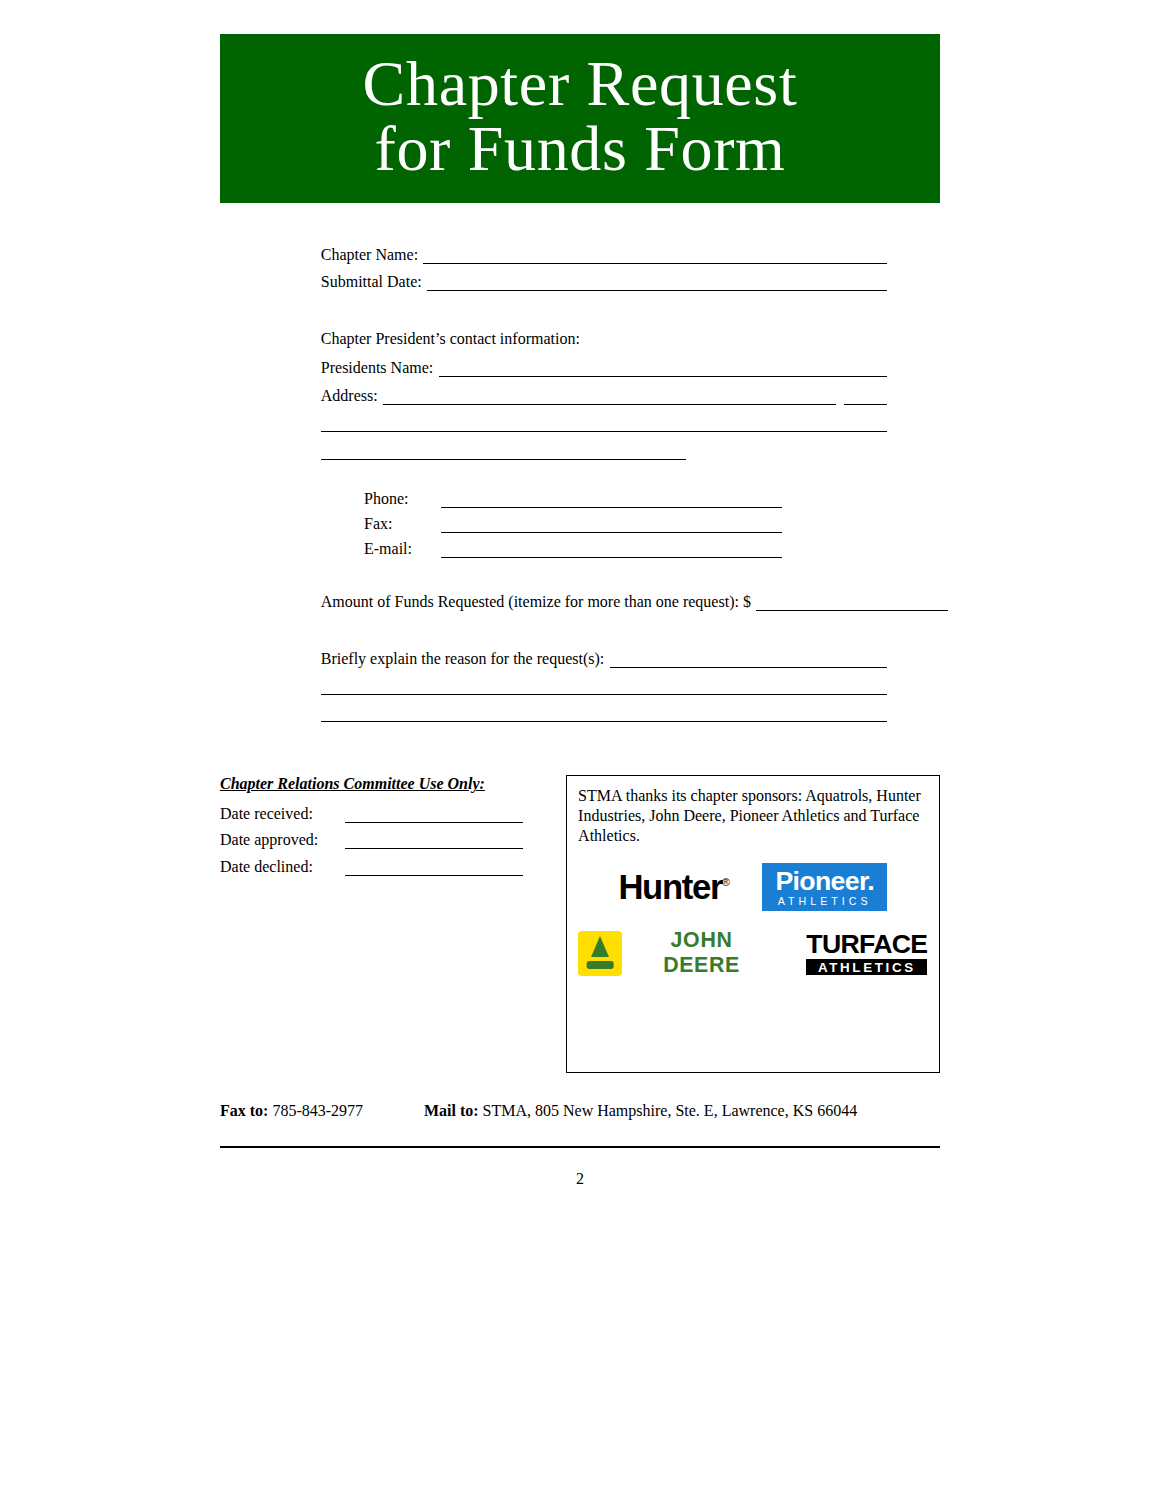Chapter Request
for Funds Form
Chapter Name:
Submittal Date:
Chapter President’s contact information:
Presidents Name:
Address:
Phone:
Fax:
E-mail:
Amount of Funds Requested (itemize for more than one request): $
Briefly explain the reason for the request(s):
Chapter Relations Committee Use Only:
Date received:
Date approved:
Date declined:
STMA thanks its chapter sponsors: Aquatrols, Hunter Industries, John Deere, Pioneer Athletics and Turface Athletics.
Hunter® Pioneer. ATHLETICS
JOHN DEERE TURFACE ATHLETICS
Fax to: 785-843-2977 Mail to: STMA, 805 New Hampshire, Ste. E, Lawrence, KS 66044
2